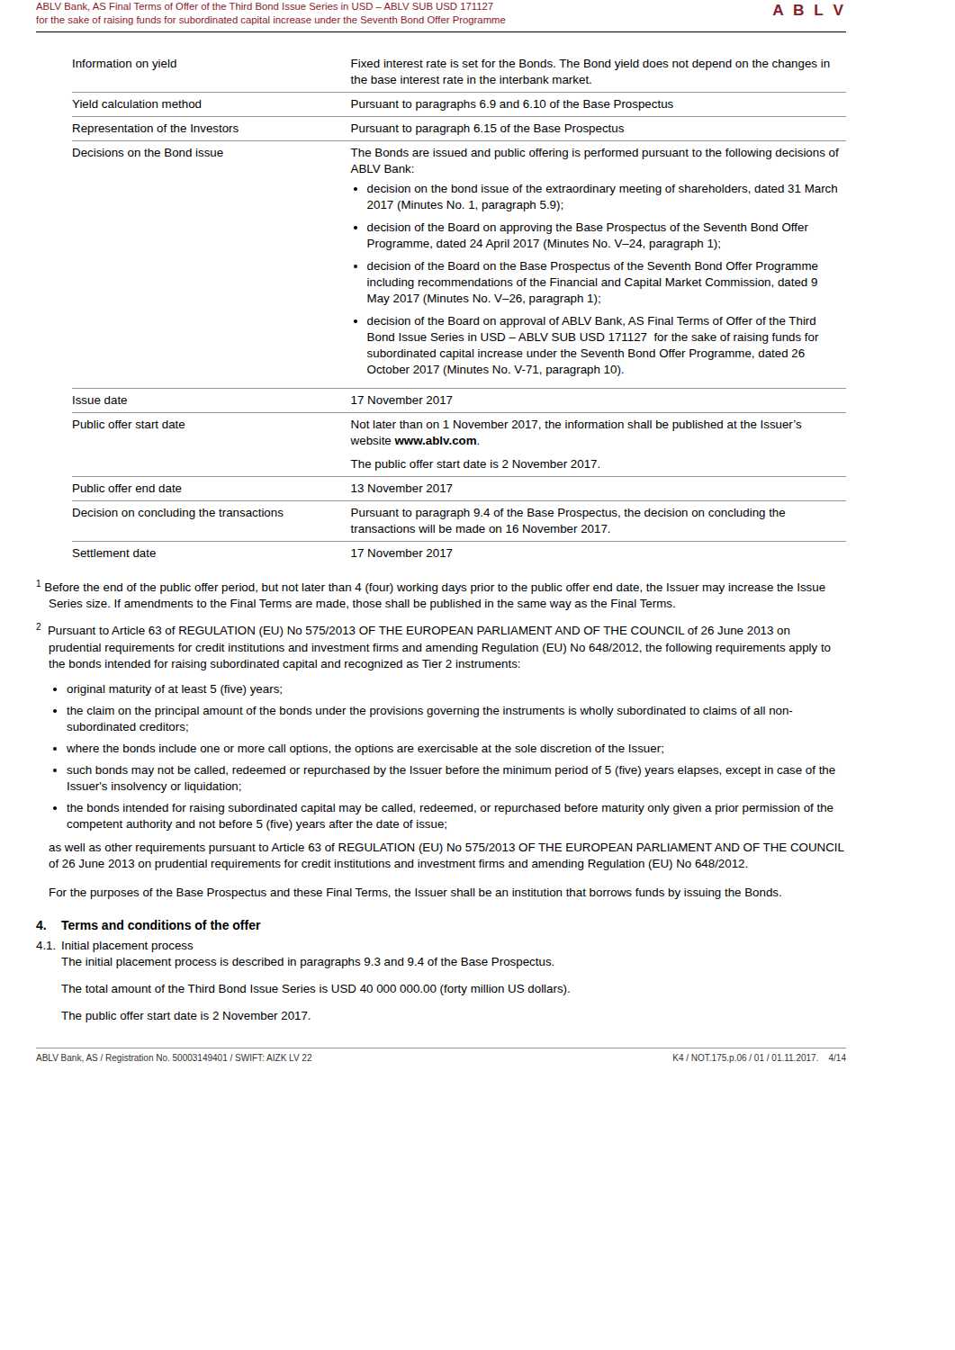ABLV Bank, AS Final Terms of Offer of the Third Bond Issue Series in USD – ABLV SUB USD 171127
for the sake of raising funds for subordinated capital increase under the Seventh Bond Offer Programme
A B L V
| Information on yield | Fixed interest rate is set for the Bonds. The Bond yield does not depend on the changes in the base interest rate in the interbank market. |
| Yield calculation method | Pursuant to paragraphs 6.9 and 6.10 of the Base Prospectus |
| Representation of the Investors | Pursuant to paragraph 6.15 of the Base Prospectus |
| Decisions on the Bond issue | The Bonds are issued and public offering is performed pursuant to the following decisions of ABLV Bank: decision on the bond issue of the extraordinary meeting of shareholders, dated 31 March 2017 (Minutes No. 1, paragraph 5.9); decision of the Board on approving the Base Prospectus of the Seventh Bond Offer Programme, dated 24 April 2017 (Minutes No. V–24, paragraph 1); decision of the Board on the Base Prospectus of the Seventh Bond Offer Programme including recommendations of the Financial and Capital Market Commission, dated 9 May 2017 (Minutes No. V–26, paragraph 1); decision of the Board on approval of ABLV Bank, AS Final Terms of Offer of the Third Bond Issue Series in USD – ABLV SUB USD 171127 for the sake of raising funds for subordinated capital increase under the Seventh Bond Offer Programme, dated 26 October 2017 (Minutes No. V-71, paragraph 10). |
| Issue date | 17 November 2017 |
| Public offer start date | Not later than on 1 November 2017, the information shall be published at the Issuer’s website www.ablv.com . The public offer start date is 2 November 2017. |
| Public offer end date | 13 November 2017 |
| Decision on concluding the transactions | Pursuant to paragraph 9.4 of the Base Prospectus, the decision on concluding the transactions will be made on 16 November 2017. |
| Settlement date | 17 November 2017 |
1 Before the end of the public offer period, but not later than 4 (four) working days prior to the public offer end date, the Issuer may increase the Issue Series size. If amendments to the Final Terms are made, those shall be published in the same way as the Final Terms.
2 Pursuant to Article 63 of REGULATION (EU) No 575/2013 OF THE EUROPEAN PARLIAMENT AND OF THE COUNCIL of 26 June 2013 on prudential requirements for credit institutions and investment firms and amending Regulation (EU) No 648/2012, the following requirements apply to the bonds intended for raising subordinated capital and recognized as Tier 2 instruments:
original maturity of at least 5 (five) years;
the claim on the principal amount of the bonds under the provisions governing the instruments is wholly subordinated to claims of all non-subordinated creditors;
where the bonds include one or more call options, the options are exercisable at the sole discretion of the Issuer;
such bonds may not be called, redeemed or repurchased by the Issuer before the minimum period of 5 (five) years elapses, except in case of the Issuer's insolvency or liquidation;
the bonds intended for raising subordinated capital may be called, redeemed, or repurchased before maturity only given a prior permission of the competent authority and not before 5 (five) years after the date of issue;
as well as other requirements pursuant to Article 63 of REGULATION (EU) No 575/2013 OF THE EUROPEAN PARLIAMENT AND OF THE COUNCIL of 26 June 2013 on prudential requirements for credit institutions and investment firms and amending Regulation (EU) No 648/2012.
For the purposes of the Base Prospectus and these Final Terms, the Issuer shall be an institution that borrows funds by issuing the Bonds.
4. Terms and conditions of the offer
4.1. Initial placement process
The initial placement process is described in paragraphs 9.3 and 9.4 of the Base Prospectus.
The total amount of the Third Bond Issue Series is USD 40 000 000.00 (forty million US dollars).
The public offer start date is 2 November 2017.
ABLV Bank, AS / Registration No. 50003149401 / SWIFT: AIZK LV 22
K4 / NOT.175.p.06 / 01 / 01.11.2017. 4/14